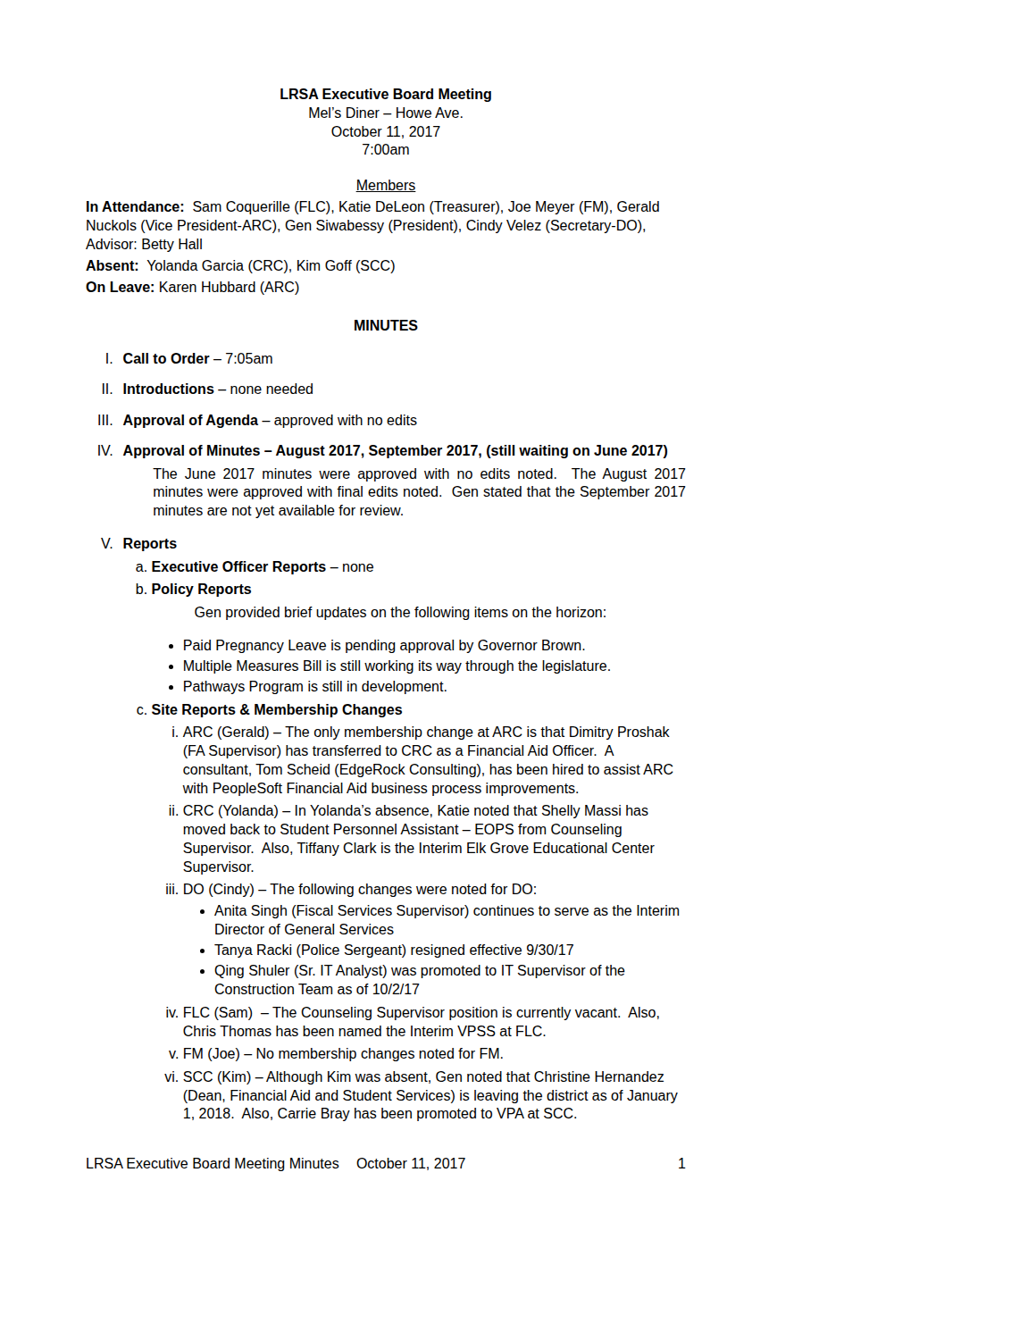LRSA Executive Board Meeting
Mel’s Diner – Howe Ave.
October 11, 2017
7:00am
Members
In Attendance: Sam Coquerille (FLC), Katie DeLeon (Treasurer), Joe Meyer (FM), Gerald Nuckols (Vice President-ARC), Gen Siwabessy (President), Cindy Velez (Secretary-DO), Advisor: Betty Hall
Absent: Yolanda Garcia (CRC), Kim Goff (SCC)
On Leave: Karen Hubbard (ARC)
MINUTES
Call to Order – 7:05am
Introductions – none needed
Approval of Agenda – approved with no edits
Approval of Minutes – August 2017, September 2017, (still waiting on June 2017)
The June 2017 minutes were approved with no edits noted. The August 2017 minutes were approved with final edits noted. Gen stated that the September 2017 minutes are not yet available for review.
Reports
Executive Officer Reports – none
Policy Reports
Gen provided brief updates on the following items on the horizon:
Paid Pregnancy Leave is pending approval by Governor Brown.
Multiple Measures Bill is still working its way through the legislature.
Pathways Program is still in development.
Site Reports & Membership Changes
ARC (Gerald) – The only membership change at ARC is that Dimitry Proshak (FA Supervisor) has transferred to CRC as a Financial Aid Officer. A consultant, Tom Scheid (EdgeRock Consulting), has been hired to assist ARC with PeopleSoft Financial Aid business process improvements.
CRC (Yolanda) – In Yolanda’s absence, Katie noted that Shelly Massi has moved back to Student Personnel Assistant – EOPS from Counseling Supervisor. Also, Tiffany Clark is the Interim Elk Grove Educational Center Supervisor.
DO (Cindy) – The following changes were noted for DO:
Anita Singh (Fiscal Services Supervisor) continues to serve as the Interim Director of General Services
Tanya Racki (Police Sergeant) resigned effective 9/30/17
Qing Shuler (Sr. IT Analyst) was promoted to IT Supervisor of the Construction Team as of 10/2/17
FLC (Sam) – The Counseling Supervisor position is currently vacant. Also, Chris Thomas has been named the Interim VPSS at FLC.
FM (Joe) – No membership changes noted for FM.
SCC (Kim) – Although Kim was absent, Gen noted that Christine Hernandez (Dean, Financial Aid and Student Services) is leaving the district as of January 1, 2018. Also, Carrie Bray has been promoted to VPA at SCC.
LRSA Executive Board Meeting Minutes October 11, 2017 1